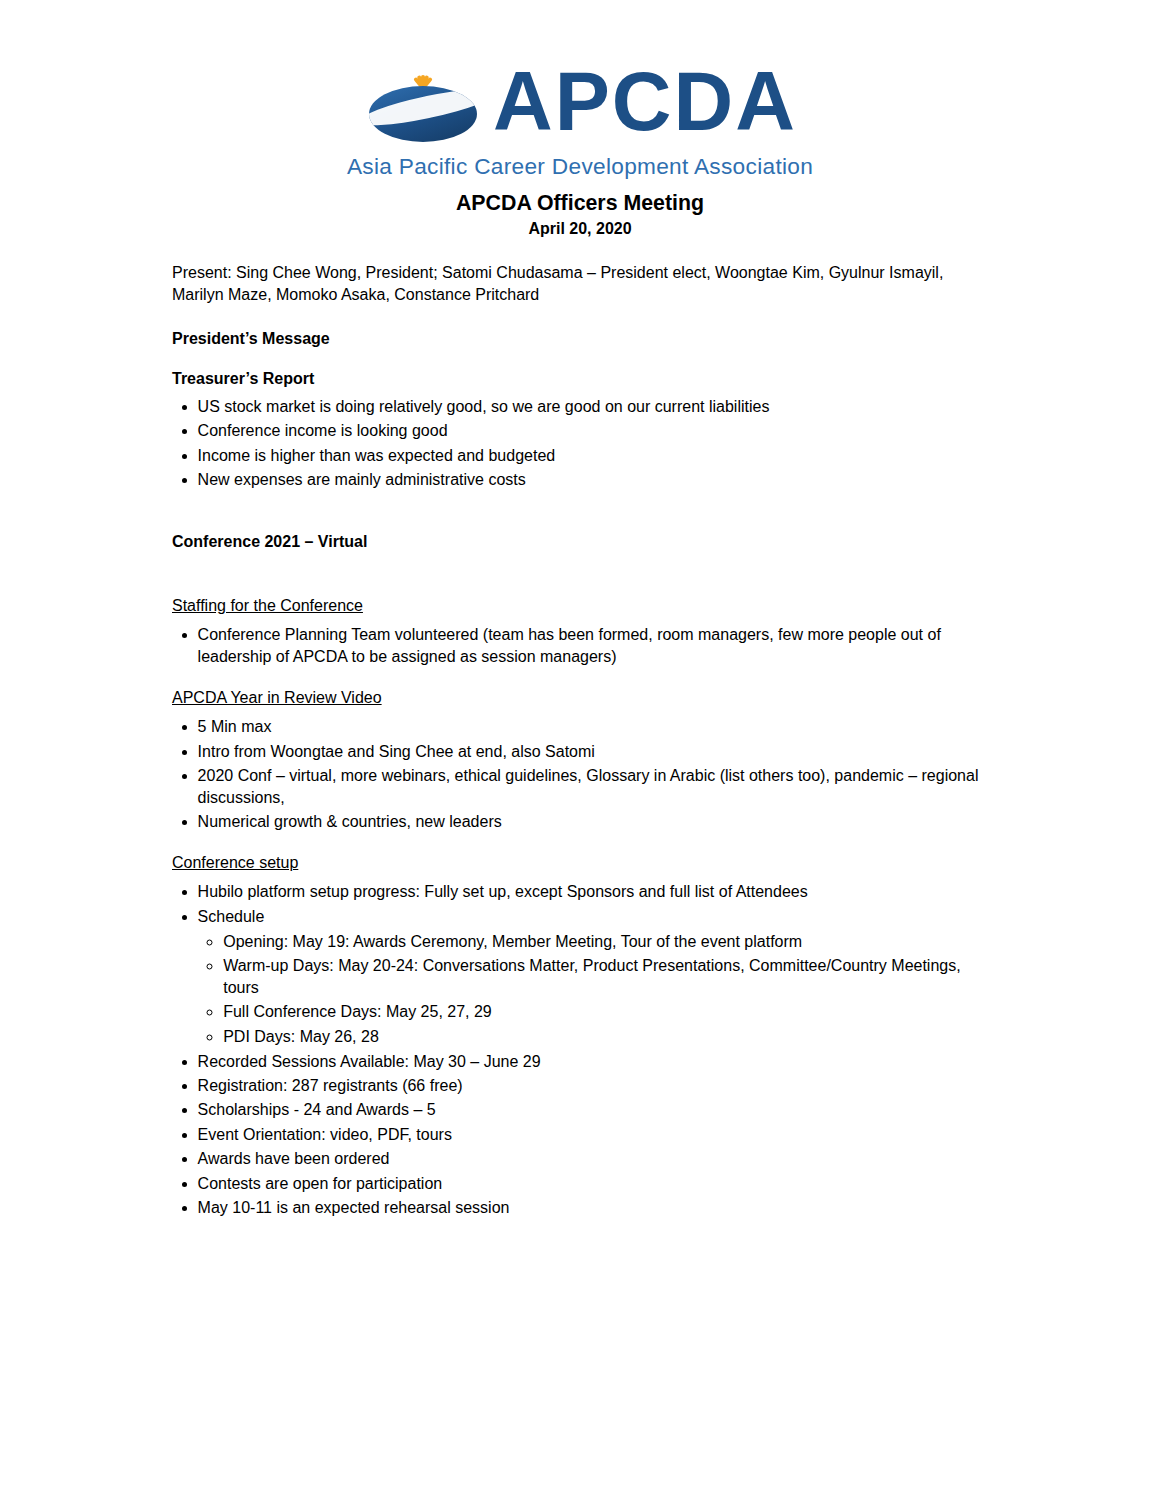APCDA
Asia Pacific Career Development Association
APCDA Officers Meeting
April 20, 2020
Present: Sing Chee Wong, President; Satomi Chudasama – President elect, Woongtae Kim, Gyulnur Ismayil, Marilyn Maze, Momoko Asaka, Constance Pritchard
President’s Message
Treasurer’s Report
US stock market is doing relatively good, so we are good on our current liabilities
Conference income is looking good
Income is higher than was expected and budgeted
New expenses are mainly administrative costs
Conference 2021 – Virtual
Staffing for the Conference
Conference Planning Team volunteered (team has been formed, room managers, few more people out of leadership of APCDA to be assigned as session managers)
APCDA Year in Review Video
5 Min max
Intro from Woongtae and Sing Chee at end, also Satomi
2020 Conf – virtual, more webinars, ethical guidelines, Glossary in Arabic (list others too), pandemic – regional discussions,
Numerical growth & countries, new leaders
Conference setup
Hubilo platform setup progress: Fully set up, except Sponsors and full list of Attendees
Schedule
Opening: May 19: Awards Ceremony, Member Meeting, Tour of the event platform
Warm-up Days: May 20-24: Conversations Matter, Product Presentations, Committee/Country Meetings, tours
Full Conference Days: May 25, 27, 29
PDI Days: May 26, 28
Recorded Sessions Available: May 30 – June 29
Registration: 287 registrants (66 free)
Scholarships - 24 and Awards – 5
Event Orientation: video, PDF, tours
Awards have been ordered
Contests are open for participation
May 10-11 is an expected rehearsal session